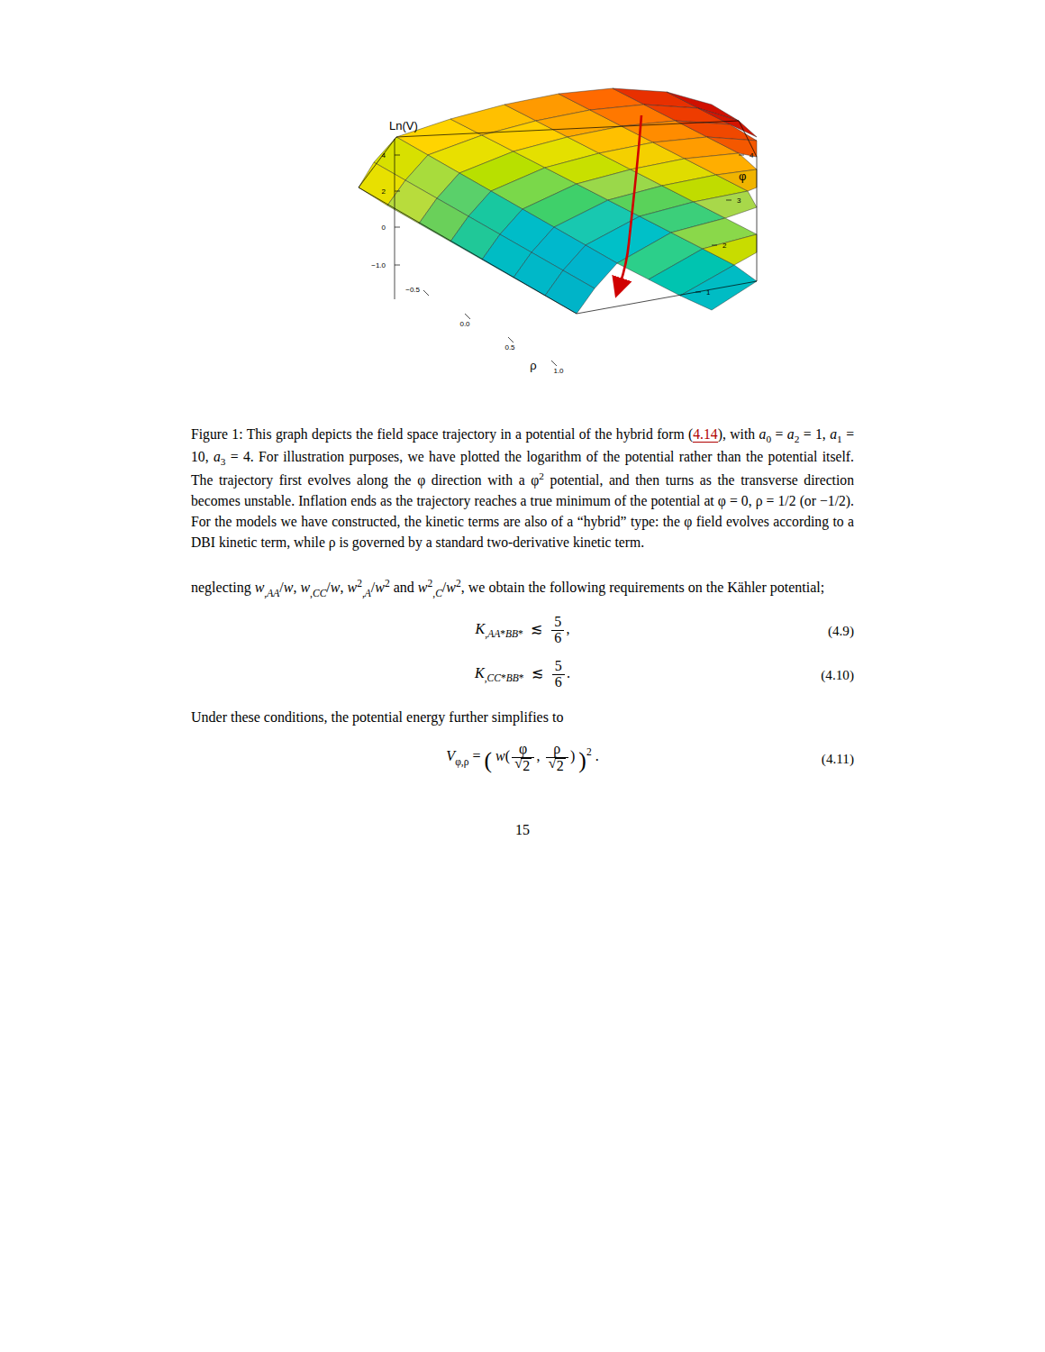4 2 0 −1.0 Ln(V) −0.5 0.0 0.5 1.0 ρ 4 3 2 1 φ
Figure 1: This graph depicts the field space trajectory in a potential of the hybrid form (4.14), with a0 = a2 = 1, a1 = 10, a3 = 4. For illustration purposes, we have plotted the logarithm of the potential rather than the potential itself. The trajectory first evolves along the φ direction with a φ2 potential, and then turns as the transverse direction becomes unstable. Inflation ends as the trajectory reaches a true minimum of the potential at φ = 0, ρ = 1/2 (or −1/2). For the models we have constructed, the kinetic terms are also of a “hybrid” type: the φ field evolves according to a DBI kinetic term, while ρ is governed by a standard two-derivative kinetic term.
neglecting w,AA/w, w,CC/w, w2,A/w2 and w2,C/w2, we obtain the following requirements on the Kähler potential;
K,AA*BB* ≲ 56, (4.9)
K,CC*BB* ≲ 56. (4.10)
Under these conditions, the potential energy further simplifies to
Vφ,ρ = ( w(φ 2, ρ 2) )2 . (4.11)
15